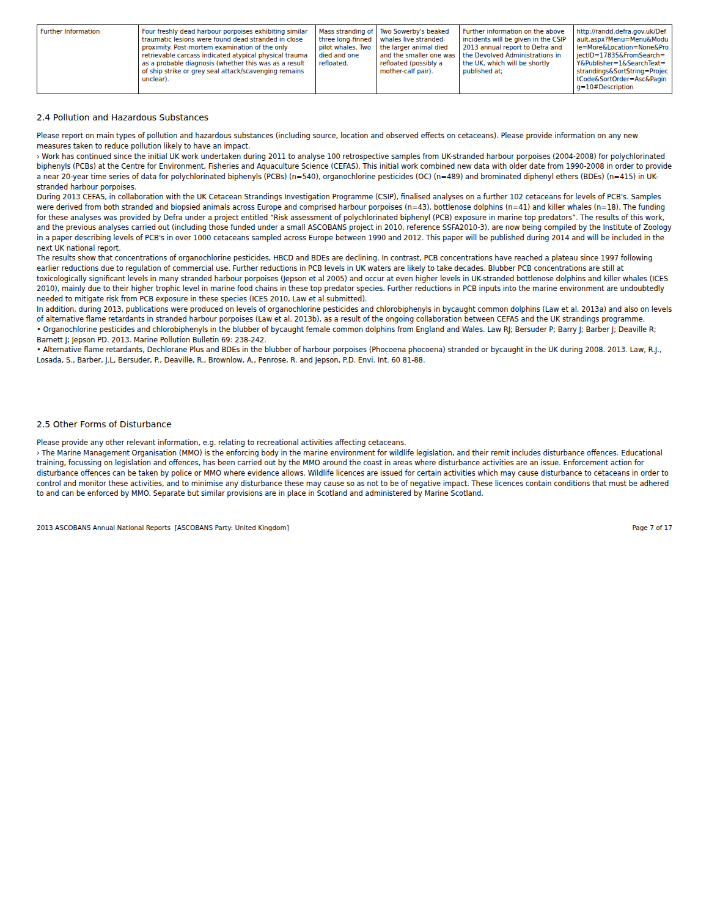| Further Information | Four freshly dead harbour porpoises exhibiting similar traumatic lesions were found dead stranded in close proximity. Post-mortem examination of the only retrievable carcass indicated atypical physical trauma as a probable diagnosis (whether this was as a result of ship strike or grey seal attack/scavenging remains unclear). | Mass stranding of three long-finned pilot whales. Two died and one refloated. | Two Sowerby's beaked whales live stranded- the larger animal died and the smaller one was refloated (possibly a mother-calf pair). | Further information on the above incidents will be given in the CSIP 2013 annual report to Defra and the Devolved Administrations in the UK, which will be shortly published at; | http://randd.defra.gov.uk/Default.aspx?Menu=Menu&Module=More&Location=None&ProjectID=17835&FromSearch=Y&Publisher=1&SearchText=strandings&SortString=ProjectCode&SortOrder=Asc&Paging=10#Description |
2.4 Pollution and Hazardous Substances
Please report on main types of pollution and hazardous substances (including source, location and observed effects on cetaceans). Please provide information on any new measures taken to reduce pollution likely to have an impact.
› Work has continued since the initial UK work undertaken during 2011 to analyse 100 retrospective samples from UK-stranded harbour porpoises (2004-2008) for polychlorinated biphenyls (PCBs) at the Centre for Environment, Fisheries and Aquaculture Science (CEFAS). This initial work combined new data with older date from 1990-2008 in order to provide a near 20-year time series of data for polychlorinated biphenyls (PCBs) (n=540), organochlorine pesticides (OC) (n=489) and brominated diphenyl ethers (BDEs) (n=415) in UK-stranded harbour porpoises.
During 2013 CEFAS, in collaboration with the UK Cetacean Strandings Investigation Programme (CSIP), finalised analyses on a further 102 cetaceans for levels of PCB's. Samples were derived from both stranded and biopsied animals across Europe and comprised harbour porpoises (n=43), bottlenose dolphins (n=41) and killer whales (n=18). The funding for these analyses was provided by Defra under a project entitled “Risk assessment of polychlorinated biphenyl (PCB) exposure in marine top predators”. The results of this work, and the previous analyses carried out (including those funded under a small ASCOBANS project in 2010, reference SSFA2010-3), are now being compiled by the Institute of Zoology in a paper describing levels of PCB's in over 1000 cetaceans sampled across Europe between 1990 and 2012. This paper will be published during 2014 and will be included in the next UK national report.
The results show that concentrations of organochlorine pesticides, HBCD and BDEs are declining. In contrast, PCB concentrations have reached a plateau since 1997 following earlier reductions due to regulation of commercial use. Further reductions in PCB levels in UK waters are likely to take decades. Blubber PCB concentrations are still at toxicologically significant levels in many stranded harbour porpoises (Jepson et al 2005) and occur at even higher levels in UK-stranded bottlenose dolphins and killer whales (ICES 2010), mainly due to their higher trophic level in marine food chains in these top predator species. Further reductions in PCB inputs into the marine environment are undoubtedly needed to mitigate risk from PCB exposure in these species (ICES 2010, Law et al submitted).
In addition, during 2013, publications were produced on levels of organochlorine pesticides and chlorobiphenyls in bycaught common dolphins (Law et al. 2013a) and also on levels of alternative flame retardants in stranded harbour porpoises (Law et al. 2013b), as a result of the ongoing collaboration between CEFAS and the UK strandings programme.
• Organochlorine pesticides and chlorobiphenyls in the blubber of bycaught female common dolphins from England and Wales. Law RJ; Bersuder P; Barry J; Barber J; Deaville R; Barnett J; Jepson PD. 2013. Marine Pollution Bulletin 69: 238-242.
• Alternative flame retardants, Dechlorane Plus and BDEs in the blubber of harbour porpoises (Phocoena phocoena) stranded or bycaught in the UK during 2008. 2013. Law, R.J., Losada, S., Barber, J.L, Bersuder, P., Deaville, R., Brownlow, A., Penrose, R. and Jepson, P.D. Envi. Int. 60 81-88.
2.5 Other Forms of Disturbance
Please provide any other relevant information, e.g. relating to recreational activities affecting cetaceans.
› The Marine Management Organisation (MMO) is the enforcing body in the marine environment for wildlife legislation, and their remit includes disturbance offences. Educational training, focussing on legislation and offences, has been carried out by the MMO around the coast in areas where disturbance activities are an issue. Enforcement action for disturbance offences can be taken by police or MMO where evidence allows. Wildlife licences are issued for certain activities which may cause disturbance to cetaceans in order to control and monitor these activities, and to minimise any disturbance these may cause so as not to be of negative impact. These licences contain conditions that must be adhered to and can be enforced by MMO. Separate but similar provisions are in place in Scotland and administered by Marine Scotland.
2013 ASCOBANS Annual National Reports [ASCOBANS Party: United Kingdom] Page 7 of 17